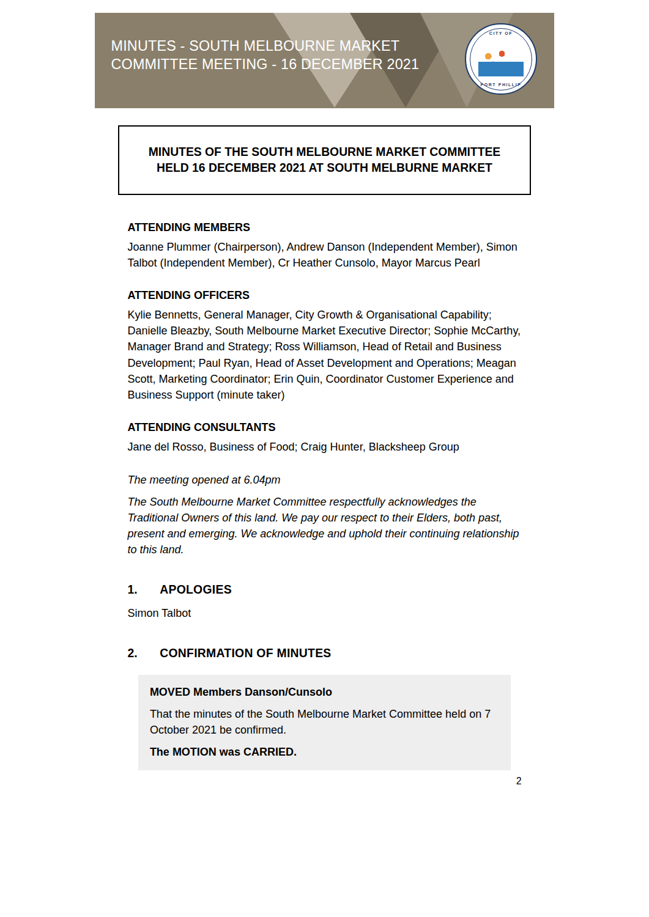MINUTES - SOUTH MELBOURNE MARKET
COMMITTEE MEETING - 16 DECEMBER 2021
CITY OF
PORT PHILLIP
MINUTES OF THE SOUTH MELBOURNE MARKET COMMITTEE
HELD 16 DECEMBER 2021 AT SOUTH MELBURNE MARKET
Attending Members
Joanne Plummer (Chairperson), Andrew Danson (Independent Member), Simon Talbot (Independent Member), Cr Heather Cunsolo, Mayor Marcus Pearl
Attending Officers
Kylie Bennetts, General Manager, City Growth & Organisational Capability; Danielle Bleazby, South Melbourne Market Executive Director; Sophie McCarthy, Manager Brand and Strategy; Ross Williamson, Head of Retail and Business Development; Paul Ryan, Head of Asset Development and Operations; Meagan Scott, Marketing Coordinator; Erin Quin, Coordinator Customer Experience and Business Support (minute taker)
Attending Consultants
Jane del Rosso, Business of Food; Craig Hunter, Blacksheep Group
The meeting opened at 6.04pm
The South Melbourne Market Committee respectfully acknowledges the Traditional Owners of this land. We pay our respect to their Elders, both past, present and emerging. We acknowledge and uphold their continuing relationship to this land.
1.
APOLOGIES
Simon Talbot
2.
CONFIRMATION OF MINUTES
MOVED Members Danson/Cunsolo
That the minutes of the South Melbourne Market Committee held on 7 October 2021 be confirmed.
The MOTION was CARRIED.
2